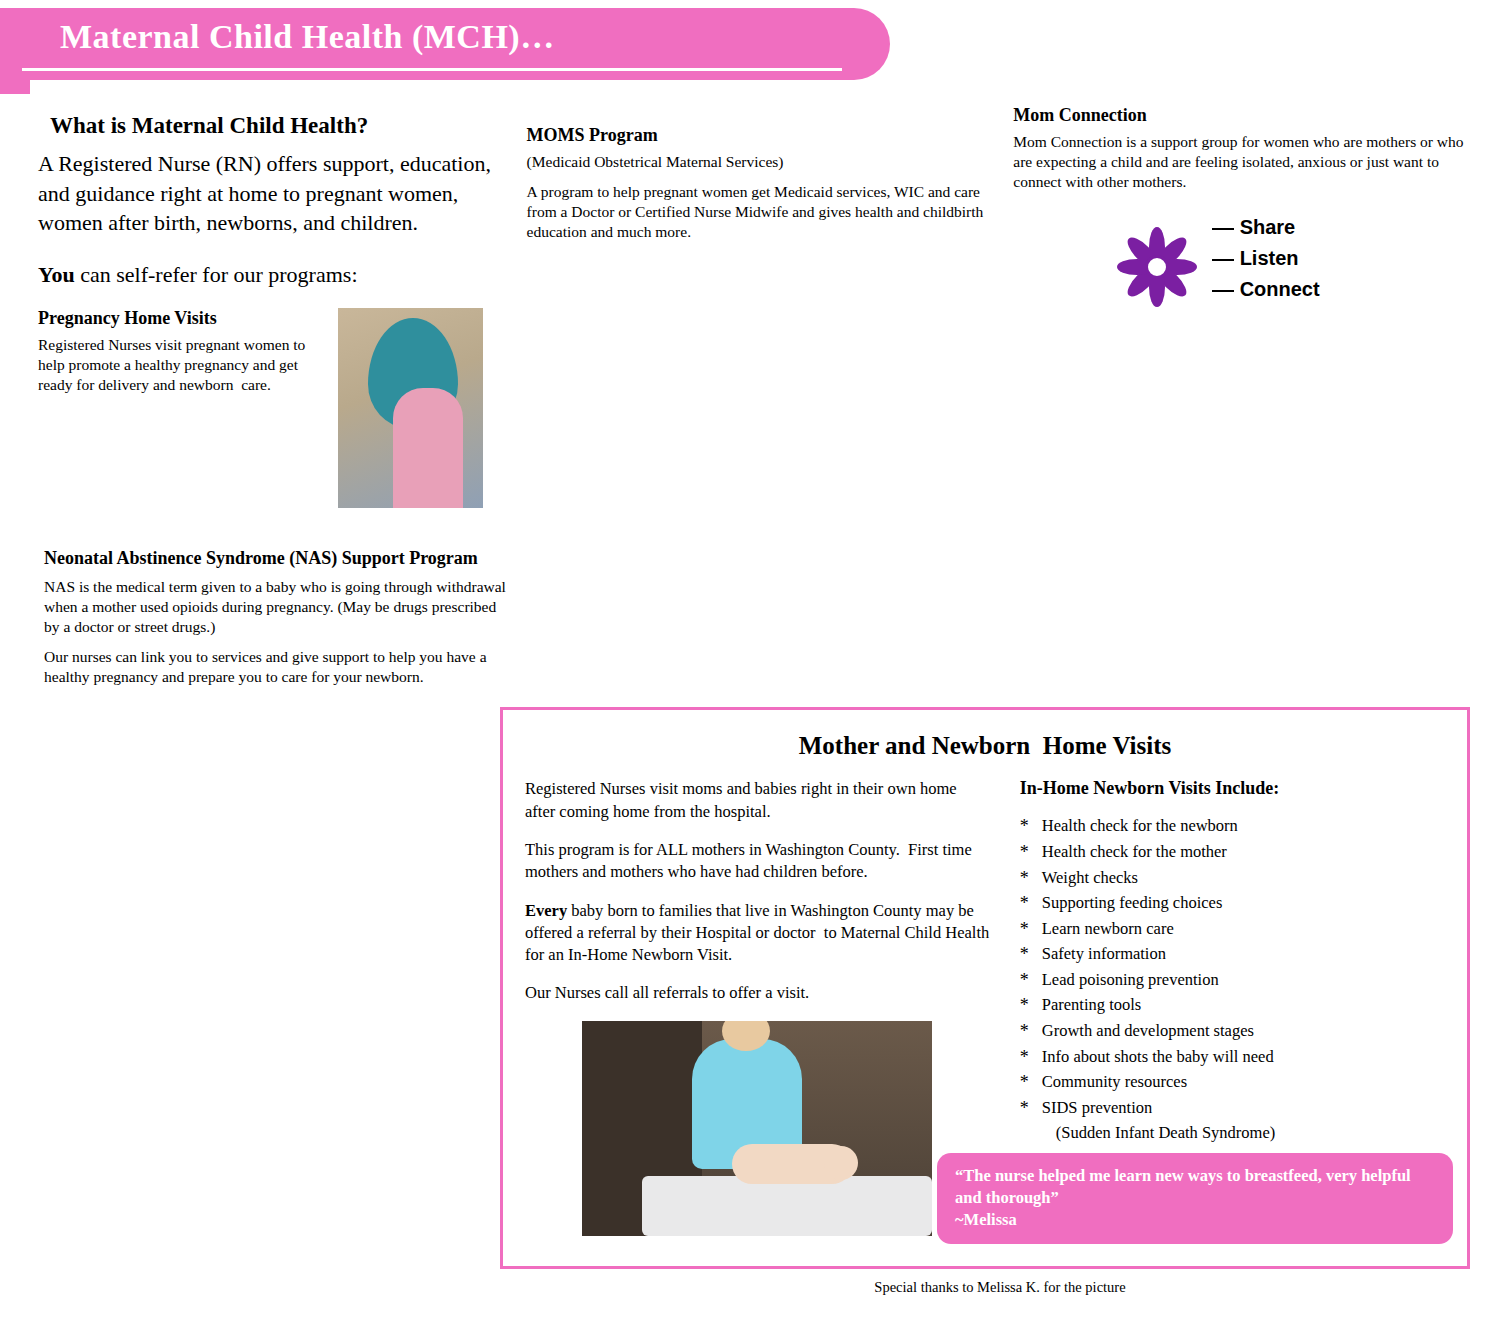Maternal Child Health (MCH)…
What is Maternal Child Health?
A Registered Nurse (RN) offers support, education, and guidance right at home to pregnant women, women after birth, newborns, and children.
You can self-refer for our programs:
Pregnancy Home Visits
Registered Nurses visit pregnant women to help promote a healthy pregnancy and get ready for delivery and newborn care.
Neonatal Abstinence Syndrome (NAS) Support Program
NAS is the medical term given to a baby who is going through withdrawal when a mother used opioids during pregnancy. (May be drugs prescribed by a doctor or street drugs.)
Our nurses can link you to services and give support to help you have a healthy pregnancy and prepare you to care for your newborn.
MOMS Program
(Medicaid Obstetrical Maternal Services)
A program to help pregnant women get Medicaid services, WIC and care from a Doctor or Certified Nurse Midwife and gives health and childbirth education and much more.
Mom Connection
Mom Connection is a support group for women who are mothers or who are expecting a child and are feeling isolated, anxious or just want to connect with other mothers.
Share
Listen
Connect
Mother and Newborn Home Visits
Registered Nurses visit moms and babies right in their own home after coming home from the hospital.
This program is for ALL mothers in Washington County. First time mothers and mothers who have had children before.
Every baby born to families that live in Washington County may be offered a referral by their Hospital or doctor to Maternal Child Health for an In-Home Newborn Visit.
Our Nurses call all referrals to offer a visit.
In-Home Newborn Visits Include:
Health check for the newborn
Health check for the mother
Weight checks
Supporting feeding choices
Learn newborn care
Safety information
Lead poisoning prevention
Parenting tools
Growth and development stages
Info about shots the baby will need
Community resources
SIDS prevention(Sudden Infant Death Syndrome)
“The nurse helped me learn new ways to breastfeed, very helpful and thorough”
~Melissa
Special thanks to Melissa K. for the picture